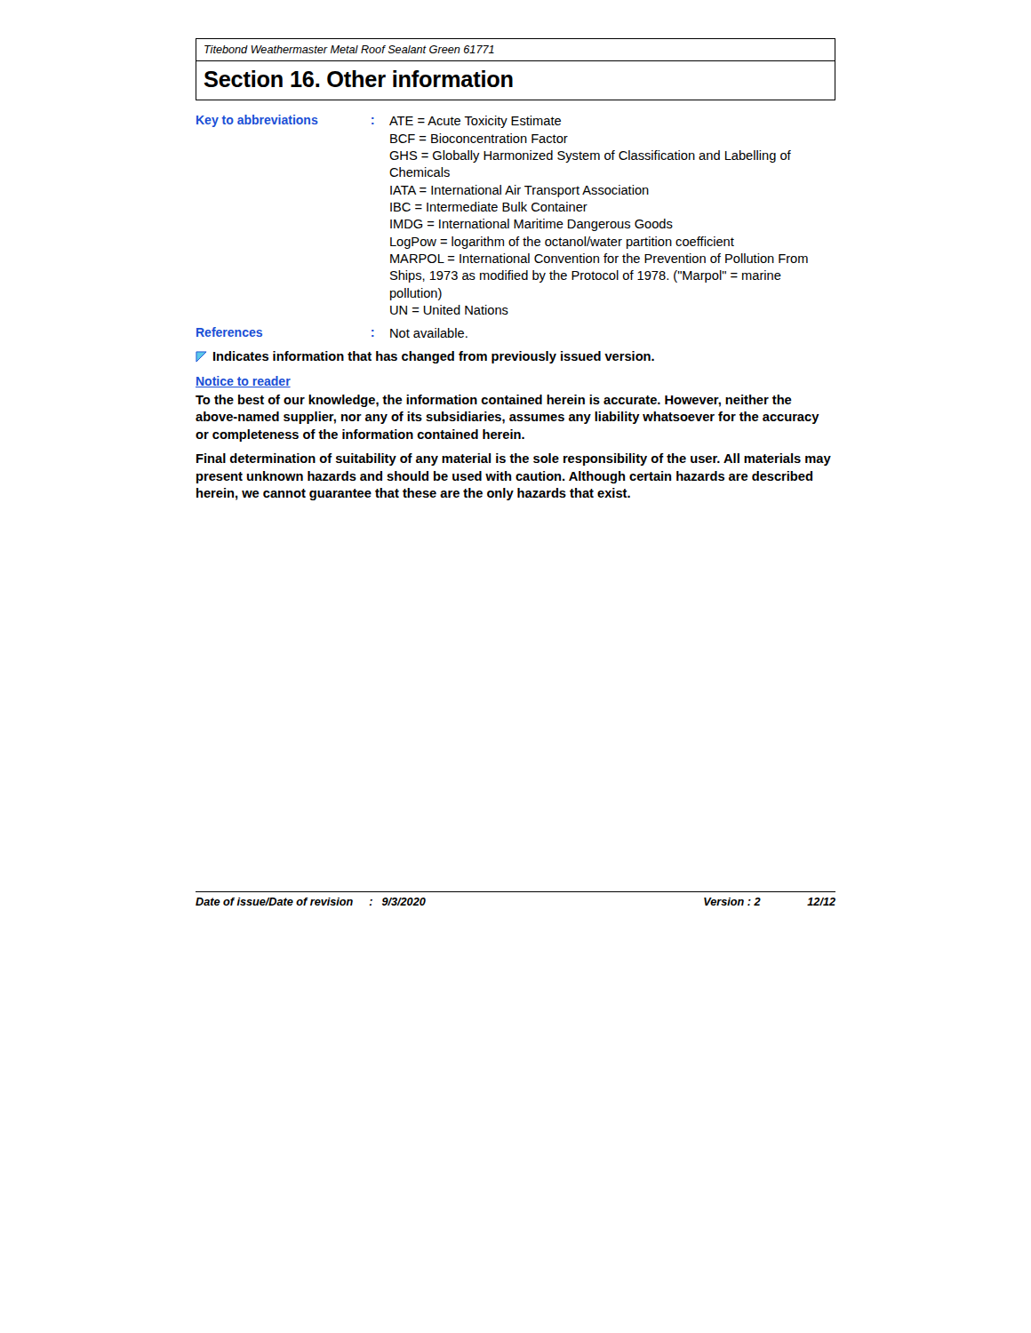Titebond Weathermaster Metal Roof Sealant Green 61771
Section 16. Other information
| Key to abbreviations | : | ATE = Acute Toxicity Estimate BCF = Bioconcentration Factor GHS = Globally Harmonized System of Classification and Labelling of Chemicals IATA = International Air Transport Association IBC = Intermediate Bulk Container IMDG = International Maritime Dangerous Goods LogPow = logarithm of the octanol/water partition coefficient MARPOL = International Convention for the Prevention of Pollution From Ships, 1973 as modified by the Protocol of 1978. ("Marpol" = marine pollution) UN = United Nations |
| References | : | Not available. |
Indicates information that has changed from previously issued version.
Notice to reader
To the best of our knowledge, the information contained herein is accurate. However, neither the above-named supplier, nor any of its subsidiaries, assumes any liability whatsoever for the accuracy or completeness of the information contained herein.
Final determination of suitability of any material is the sole responsibility of the user. All materials may present unknown hazards and should be used with caution. Although certain hazards are described herein, we cannot guarantee that these are the only hazards that exist.
Date of issue/Date of revision : 9/3/2020 Version : 2 12/12